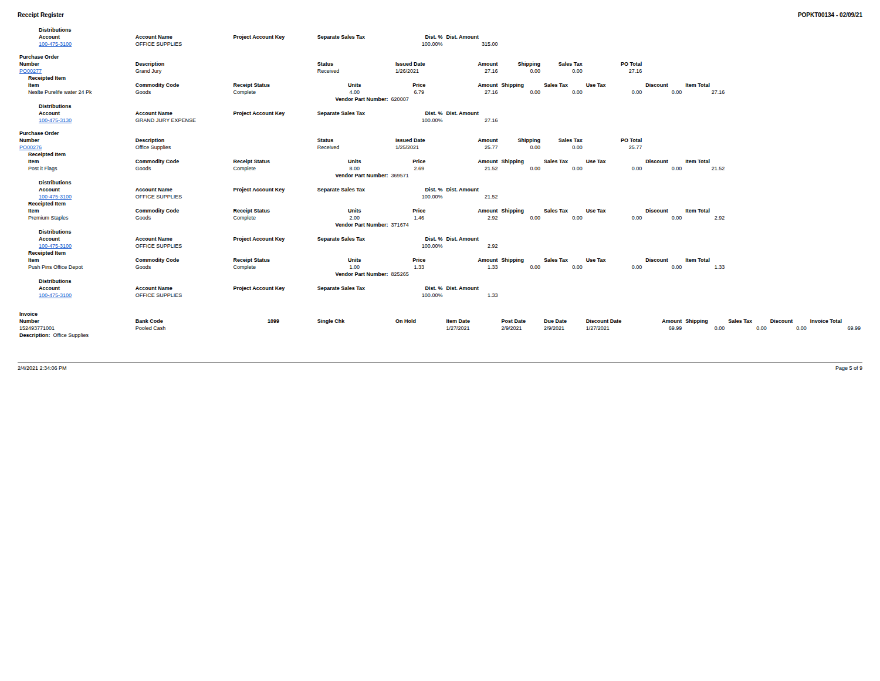Receipt Register
POPKT00134 - 02/09/21
| Distributions |
| Account | Account Name | Project Account Key | Separate Sales Tax | Dist. % | Dist. Amount | | | |
| 100-475-3100 | OFFICE SUPPLIES | | | 100.00% | 315.00 | | | |
| Purchase Order | |
| Number | Description | | Status | Issued Date | Amount | Shipping | Sales Tax | PO Total |
| PO00277 | Grand Jury | | Received | 1/26/2021 | 27.16 | 0.00 | 0.00 | 27.16 |
| Receipted Item | |
| Item | Commodity Code | Receipt Status | Units | Price | Amount | Shipping | Sales Tax | Use Tax | Discount | Item Total |
| Neslte Purelife water 24 Pk | Goods | Complete | 4.00 | 6.79 | 27.16 | 0.00 | 0.00 | 0.00 | 0.00 | 27.16 |
| Vendor Part Number: 620007 |
| Distributions |
| Account | Account Name | Project Account Key | Separate Sales Tax | Dist. % | Dist. Amount | | | |
| 100-475-3130 | GRAND JURY EXPENSE | | | 100.00% | 27.16 | | | |
| Purchase Order | |
| Number | Description | | Status | Issued Date | Amount | Shipping | Sales Tax | PO Total |
| PO00276 | Office Supplies | | Received | 1/25/2021 | 25.77 | 0.00 | 0.00 | 25.77 |
| Receipted Item | |
| Item | Commodity Code | Receipt Status | Units | Price | Amount | Shipping | Sales Tax | Use Tax | Discount | Item Total |
| Post it Flags | Goods | Complete | 8.00 | 2.69 | 21.52 | 0.00 | 0.00 | 0.00 | 0.00 | 21.52 |
| Vendor Part Number: 369571 |
| Distributions |
| Account | Account Name | Project Account Key | Separate Sales Tax | Dist. % | Dist. Amount | | | |
| 100-475-3100 | OFFICE SUPPLIES | | | 100.00% | 21.52 | | | |
| Receipted Item | |
| Item | Commodity Code | Receipt Status | Units | Price | Amount | Shipping | Sales Tax | Use Tax | Discount | Item Total |
| Premium Staples | Goods | Complete | 2.00 | 1.46 | 2.92 | 0.00 | 0.00 | 0.00 | 0.00 | 2.92 |
| Vendor Part Number: 371674 |
| Distributions |
| Account | Account Name | Project Account Key | Separate Sales Tax | Dist. % | Dist. Amount | | | |
| 100-475-3100 | OFFICE SUPPLIES | | | 100.00% | 2.92 | | | |
| Receipted Item | |
| Item | Commodity Code | Receipt Status | Units | Price | Amount | Shipping | Sales Tax | Use Tax | Discount | Item Total |
| Push Pins Office Depot | Goods | Complete | 1.00 | 1.33 | 1.33 | 0.00 | 0.00 | 0.00 | 0.00 | 1.33 |
| Vendor Part Number: 825265 |
| Distributions |
| Account | Account Name | Project Account Key | Separate Sales Tax | Dist. % | Dist. Amount | | | |
| 100-475-3100 | OFFICE SUPPLIES | | | 100.00% | 1.33 | | | |
| Invoice | |
| Number | Bank Code | 1099 | Single Chk | On Hold | Item Date | Post Date | Due Date | Discount Date | Amount | Shipping | Sales Tax | Discount | Invoice Total |
| 152493771001 | Pooled Cash | | | | 1/27/2021 | 2/9/2021 | 2/9/2021 | 1/27/2021 | 69.99 | 0.00 | 0.00 | 0.00 | 69.99 |
| Description: Office Supplies |
2/4/2021 2:34:06 PM
Page 5 of 9